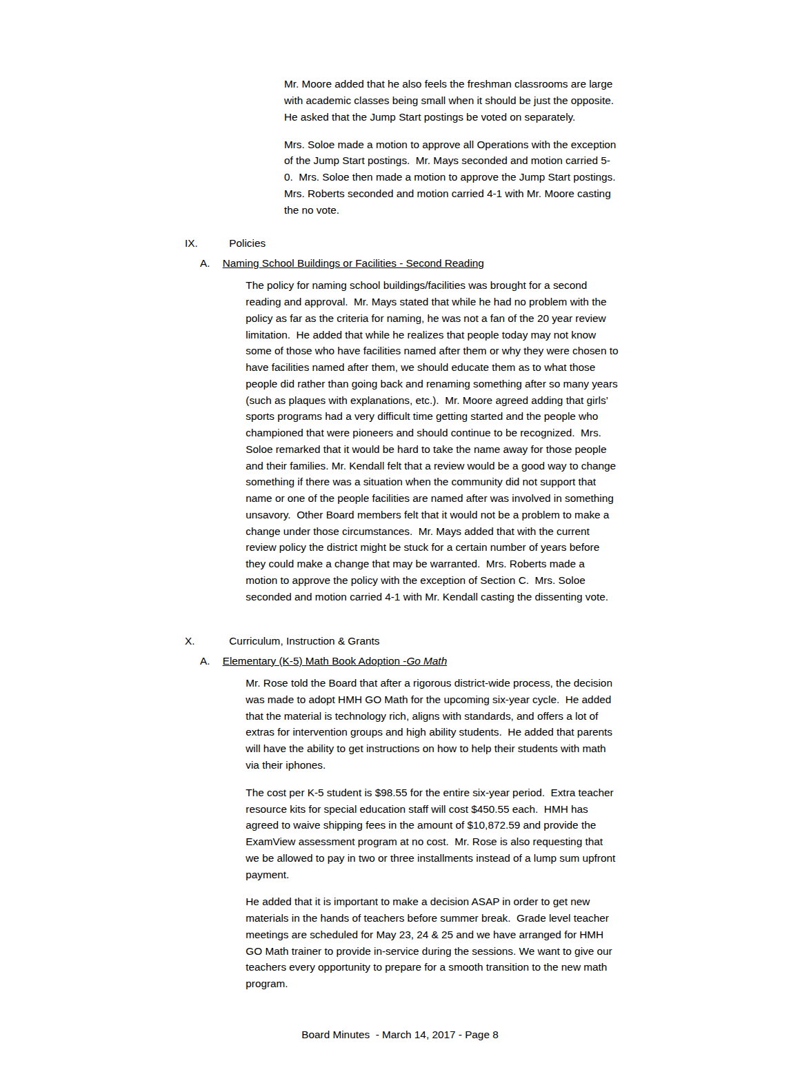Mr. Moore added that he also feels the freshman classrooms are large with academic classes being small when it should be just the opposite. He asked that the Jump Start postings be voted on separately.
Mrs. Soloe made a motion to approve all Operations with the exception of the Jump Start postings. Mr. Mays seconded and motion carried 5-0. Mrs. Soloe then made a motion to approve the Jump Start postings. Mrs. Roberts seconded and motion carried 4-1 with Mr. Moore casting the no vote.
IX.
Policies
A.
Naming School Buildings or Facilities - Second Reading
The policy for naming school buildings/facilities was brought for a second reading and approval. Mr. Mays stated that while he had no problem with the policy as far as the criteria for naming, he was not a fan of the 20 year review limitation. He added that while he realizes that people today may not know some of those who have facilities named after them or why they were chosen to have facilities named after them, we should educate them as to what those people did rather than going back and renaming something after so many years (such as plaques with explanations, etc.). Mr. Moore agreed adding that girls’ sports programs had a very difficult time getting started and the people who championed that were pioneers and should continue to be recognized. Mrs. Soloe remarked that it would be hard to take the name away for those people and their families. Mr. Kendall felt that a review would be a good way to change something if there was a situation when the community did not support that name or one of the people facilities are named after was involved in something unsavory. Other Board members felt that it would not be a problem to make a change under those circumstances. Mr. Mays added that with the current review policy the district might be stuck for a certain number of years before they could make a change that may be warranted. Mrs. Roberts made a motion to approve the policy with the exception of Section C. Mrs. Soloe seconded and motion carried 4-1 with Mr. Kendall casting the dissenting vote.
X.
Curriculum, Instruction & Grants
A.
Elementary (K-5) Math Book Adoption -Go Math
Mr. Rose told the Board that after a rigorous district-wide process, the decision was made to adopt HMH GO Math for the upcoming six-year cycle. He added that the material is technology rich, aligns with standards, and offers a lot of extras for intervention groups and high ability students. He added that parents will have the ability to get instructions on how to help their students with math via their iphones.
The cost per K-5 student is $98.55 for the entire six-year period. Extra teacher resource kits for special education staff will cost $450.55 each. HMH has agreed to waive shipping fees in the amount of $10,872.59 and provide the ExamView assessment program at no cost. Mr. Rose is also requesting that we be allowed to pay in two or three installments instead of a lump sum upfront payment.
He added that it is important to make a decision ASAP in order to get new materials in the hands of teachers before summer break. Grade level teacher meetings are scheduled for May 23, 24 & 25 and we have arranged for HMH GO Math trainer to provide in-service during the sessions. We want to give our teachers every opportunity to prepare for a smooth transition to the new math program.
Board Minutes - March 14, 2017 - Page 8